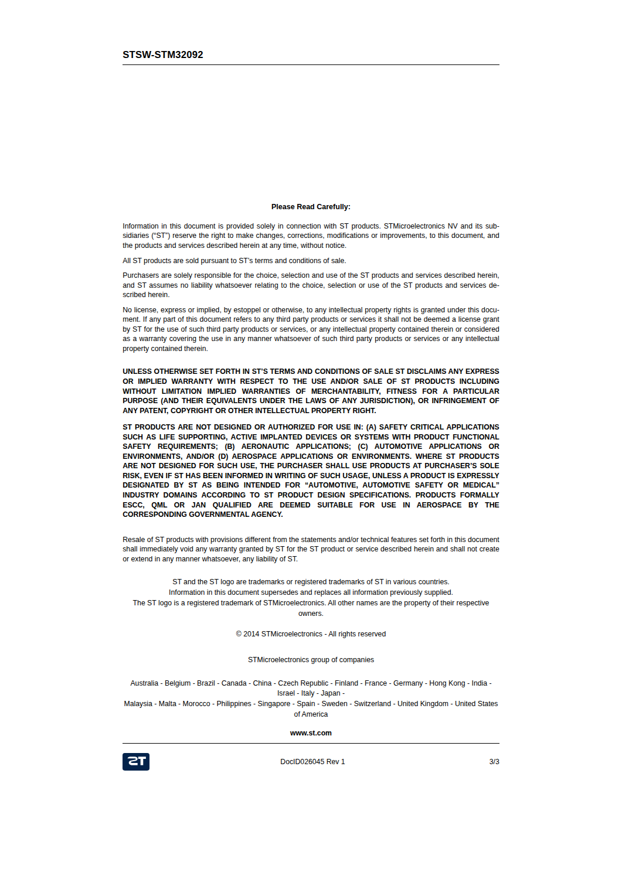STSW-STM32092
Please Read Carefully:
Information in this document is provided solely in connection with ST products. STMicroelectronics NV and its subsidiaries (“ST”) reserve the right to make changes, corrections, modifications or improvements, to this document, and the products and services described herein at any time, without notice.
All ST products are sold pursuant to ST’s terms and conditions of sale.
Purchasers are solely responsible for the choice, selection and use of the ST products and services described herein, and ST assumes no liability whatsoever relating to the choice, selection or use of the ST products and services described herein.
No license, express or implied, by estoppel or otherwise, to any intellectual property rights is granted under this document. If any part of this document refers to any third party products or services it shall not be deemed a license grant by ST for the use of such third party products or services, or any intellectual property contained therein or considered as a warranty covering the use in any manner whatsoever of such third party products or services or any intellectual property contained therein.
UNLESS OTHERWISE SET FORTH IN ST’S TERMS AND CONDITIONS OF SALE ST DISCLAIMS ANY EXPRESS OR IMPLIED WARRANTY WITH RESPECT TO THE USE AND/OR SALE OF ST PRODUCTS INCLUDING WITHOUT LIMITATION IMPLIED WARRANTIES OF MERCHANTABILITY, FITNESS FOR A PARTICULAR PURPOSE (AND THEIR EQUIVALENTS UNDER THE LAWS OF ANY JURISDICTION), OR INFRINGEMENT OF ANY PATENT, COPYRIGHT OR OTHER INTELLECTUAL PROPERTY RIGHT.
ST PRODUCTS ARE NOT DESIGNED OR AUTHORIZED FOR USE IN: (A) SAFETY CRITICAL APPLICATIONS SUCH AS LIFE SUPPORTING, ACTIVE IMPLANTED DEVICES OR SYSTEMS WITH PRODUCT FUNCTIONAL SAFETY REQUIREMENTS; (B) AERONAUTIC APPLICATIONS; (C) AUTOMOTIVE APPLICATIONS OR ENVIRONMENTS, AND/OR (D) AEROSPACE APPLICATIONS OR ENVIRONMENTS. WHERE ST PRODUCTS ARE NOT DESIGNED FOR SUCH USE, THE PURCHASER SHALL USE PRODUCTS AT PURCHASER’S SOLE RISK, EVEN IF ST HAS BEEN INFORMED IN WRITING OF SUCH USAGE, UNLESS A PRODUCT IS EXPRESSLY DESIGNATED BY ST AS BEING INTENDED FOR “AUTOMOTIVE, AUTOMOTIVE SAFETY OR MEDICAL” INDUSTRY DOMAINS ACCORDING TO ST PRODUCT DESIGN SPECIFICATIONS. PRODUCTS FORMALLY ESCC, QML OR JAN QUALIFIED ARE DEEMED SUITABLE FOR USE IN AEROSPACE BY THE CORRESPONDING GOVERNMENTAL AGENCY.
Resale of ST products with provisions different from the statements and/or technical features set forth in this document shall immediately void any warranty granted by ST for the ST product or service described herein and shall not create or extend in any manner whatsoever, any liability of ST.
ST and the ST logo are trademarks or registered trademarks of ST in various countries.
Information in this document supersedes and replaces all information previously supplied.
The ST logo is a registered trademark of STMicroelectronics. All other names are the property of their respective owners.
© 2014 STMicroelectronics - All rights reserved
STMicroelectronics group of companies
Australia - Belgium - Brazil - Canada - China - Czech Republic - Finland - France - Germany - Hong Kong - India - Israel - Italy - Japan -
Malaysia - Malta - Morocco - Philippines - Singapore - Spain - Sweden - Switzerland - United Kingdom - United States of America
www.st.com
DocID026045 Rev 1
3/3